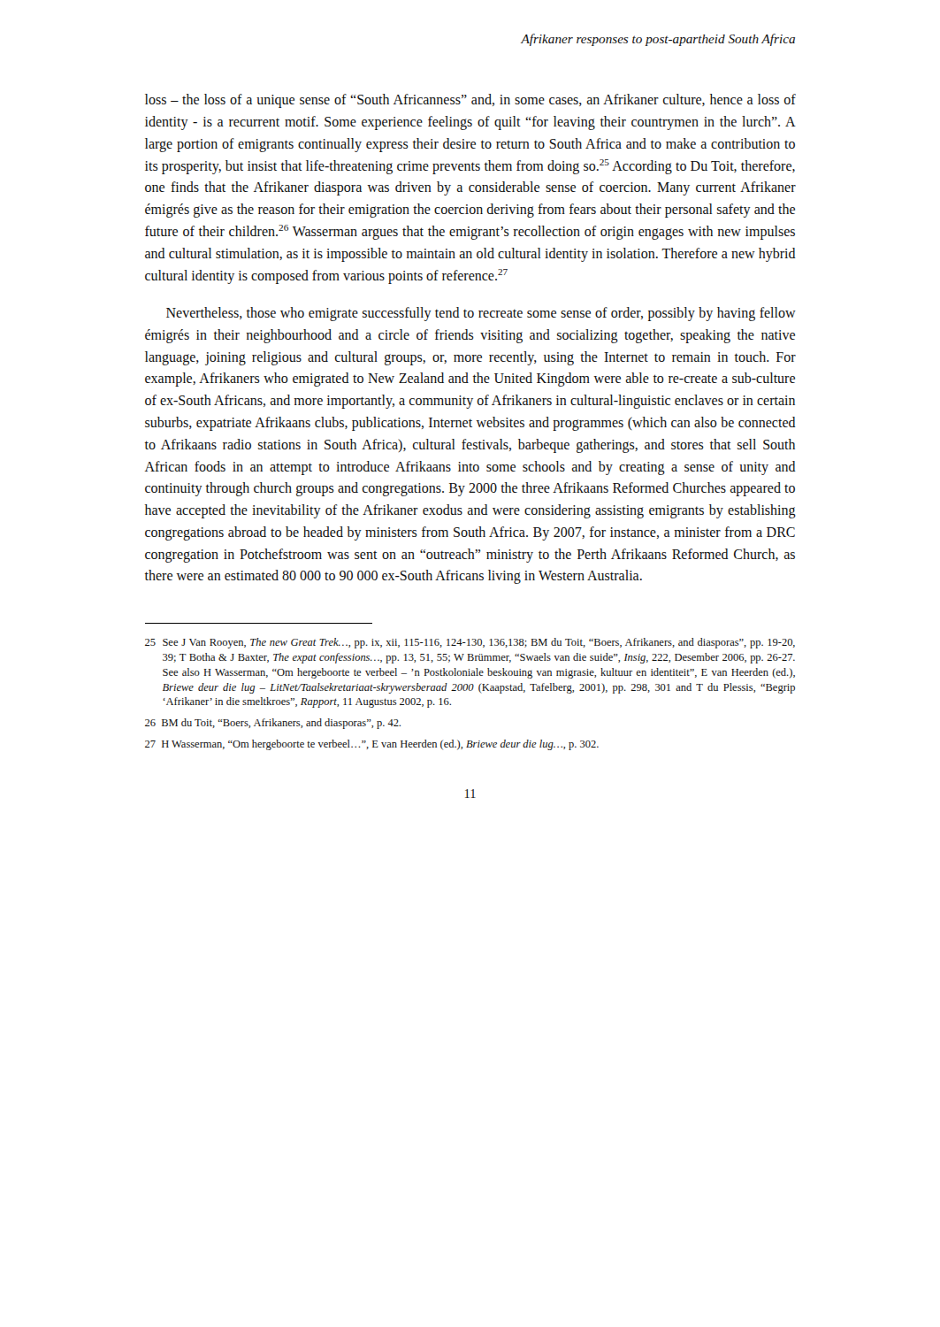Afrikaner responses to post-apartheid South Africa
loss – the loss of a unique sense of “South Africanness” and, in some cases, an Afrikaner culture, hence a loss of identity - is a recurrent motif. Some experience feelings of quilt “for leaving their countrymen in the lurch”. A large portion of emigrants continually express their desire to return to South Africa and to make a contribution to its prosperity, but insist that life-threatening crime prevents them from doing so.25 According to Du Toit, therefore, one finds that the Afrikaner diaspora was driven by a considerable sense of coercion. Many current Afrikaner émigrés give as the reason for their emigration the coercion deriving from fears about their personal safety and the future of their children.26 Wasserman argues that the emigrant’s recollection of origin engages with new impulses and cultural stimulation, as it is impossible to maintain an old cultural identity in isolation. Therefore a new hybrid cultural identity is composed from various points of reference.27
Nevertheless, those who emigrate successfully tend to recreate some sense of order, possibly by having fellow émigrés in their neighbourhood and a circle of friends visiting and socializing together, speaking the native language, joining religious and cultural groups, or, more recently, using the Internet to remain in touch. For example, Afrikaners who emigrated to New Zealand and the United Kingdom were able to re-create a sub-culture of ex-South Africans, and more importantly, a community of Afrikaners in cultural-linguistic enclaves or in certain suburbs, expatriate Afrikaans clubs, publications, Internet websites and programmes (which can also be connected to Afrikaans radio stations in South Africa), cultural festivals, barbeque gatherings, and stores that sell South African foods in an attempt to introduce Afrikaans into some schools and by creating a sense of unity and continuity through church groups and congregations. By 2000 the three Afrikaans Reformed Churches appeared to have accepted the inevitability of the Afrikaner exodus and were considering assisting emigrants by establishing congregations abroad to be headed by ministers from South Africa. By 2007, for instance, a minister from a DRC congregation in Potchefstroom was sent on an “outreach” ministry to the Perth Afrikaans Reformed Church, as there were an estimated 80 000 to 90 000 ex-South Africans living in Western Australia.
25 See J Van Rooyen, The new Great Trek…, pp. ix, xii, 115-116, 124-130, 136,138; BM du Toit, “Boers, Afrikaners, and diasporas”, pp. 19-20, 39; T Botha & J Baxter, The expat confessions…, pp. 13, 51, 55; W Brümmer, “Swaels van die suide”, Insig, 222, Desember 2006, pp. 26-27. See also H Wasserman, “Om hergeboorte te verbeel – ’n Postkoloniale beskouing van migrasie, kultuur en identiteit”, E van Heerden (ed.), Briewe deur die lug – LitNet/Taalsekretariaat-skrywersberaad 2000 (Kaapstad, Tafelberg, 2001), pp. 298, 301 and T du Plessis, “Begrip ‘Afrikaner’ in die smeltkroes”, Rapport, 11 Augustus 2002, p. 16.
26 BM du Toit, “Boers, Afrikaners, and diasporas”, p. 42.
27 H Wasserman, “Om hergeboorte te verbeel…”, E van Heerden (ed.), Briewe deur die lug…, p. 302.
11